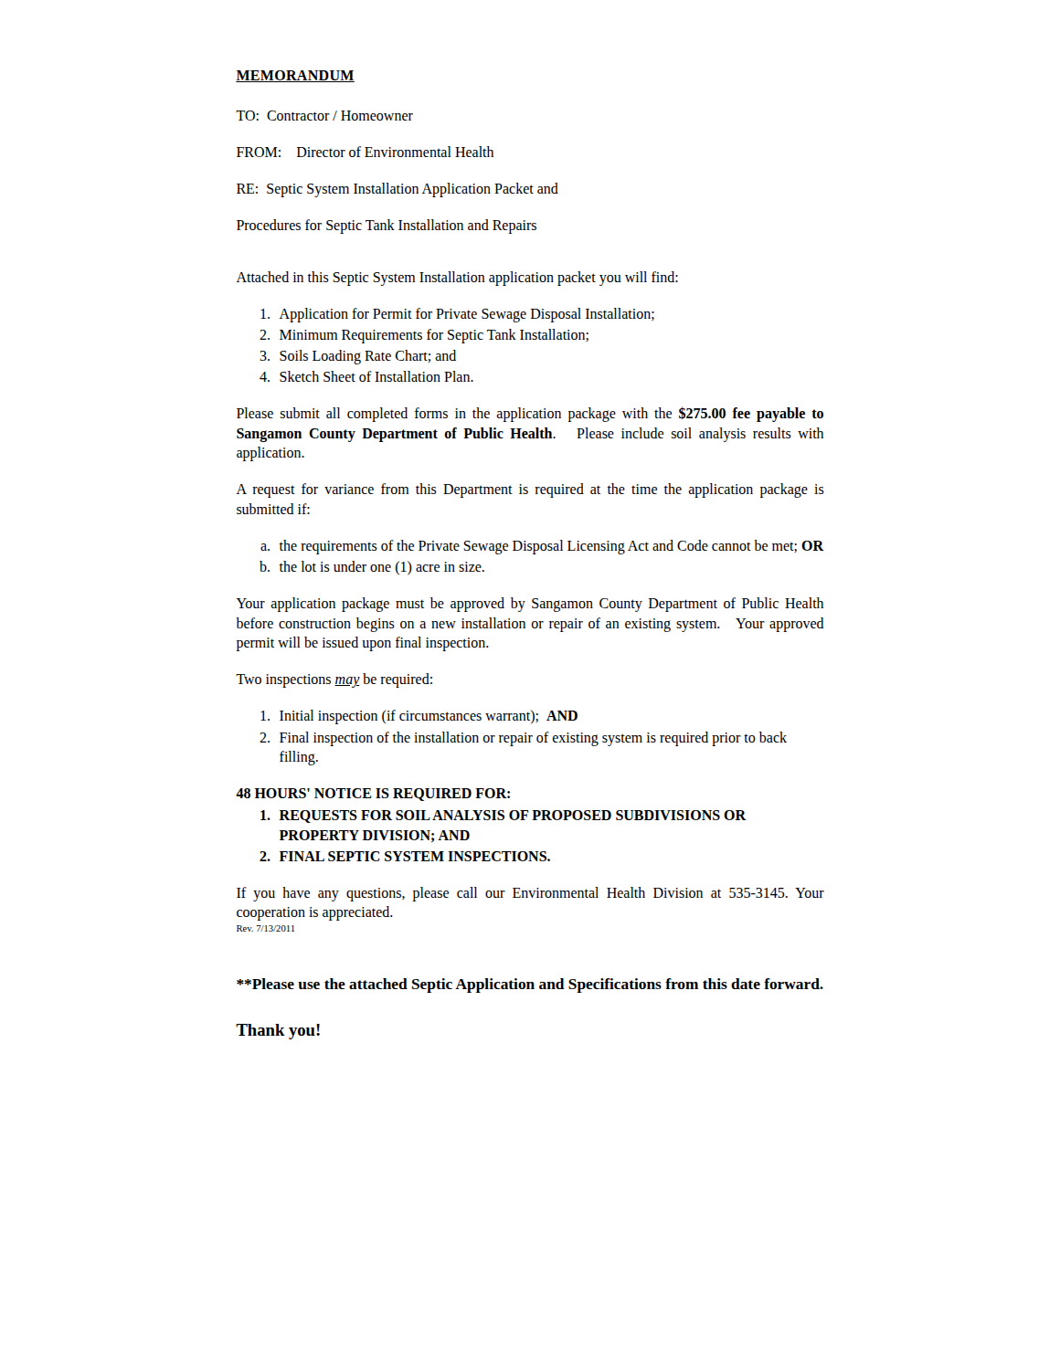MEMORANDUM
TO: Contractor / Homeowner
FROM: Director of Environmental Health
RE: Septic System Installation Application Packet and
Procedures for Septic Tank Installation and Repairs
Attached in this Septic System Installation application packet you will find:
Application for Permit for Private Sewage Disposal Installation;
Minimum Requirements for Septic Tank Installation;
Soils Loading Rate Chart; and
Sketch Sheet of Installation Plan.
Please submit all completed forms in the application package with the $275.00 fee payable to Sangamon County Department of Public Health. Please include soil analysis results with application.
A request for variance from this Department is required at the time the application package is submitted if:
the requirements of the Private Sewage Disposal Licensing Act and Code cannot be met; OR
the lot is under one (1) acre in size.
Your application package must be approved by Sangamon County Department of Public Health before construction begins on a new installation or repair of an existing system. Your approved permit will be issued upon final inspection.
Two inspections may be required:
Initial inspection (if circumstances warrant); AND
Final inspection of the installation or repair of existing system is required prior to back filling.
48 HOURS' NOTICE IS REQUIRED FOR:
REQUESTS FOR SOIL ANALYSIS OF PROPOSED SUBDIVISIONS OR PROPERTY DIVISION; AND
FINAL SEPTIC SYSTEM INSPECTIONS.
If you have any questions, please call our Environmental Health Division at 535-3145. Your cooperation is appreciated.
Rev. 7/13/2011
**Please use the attached Septic Application and Specifications from this date forward.
Thank you!